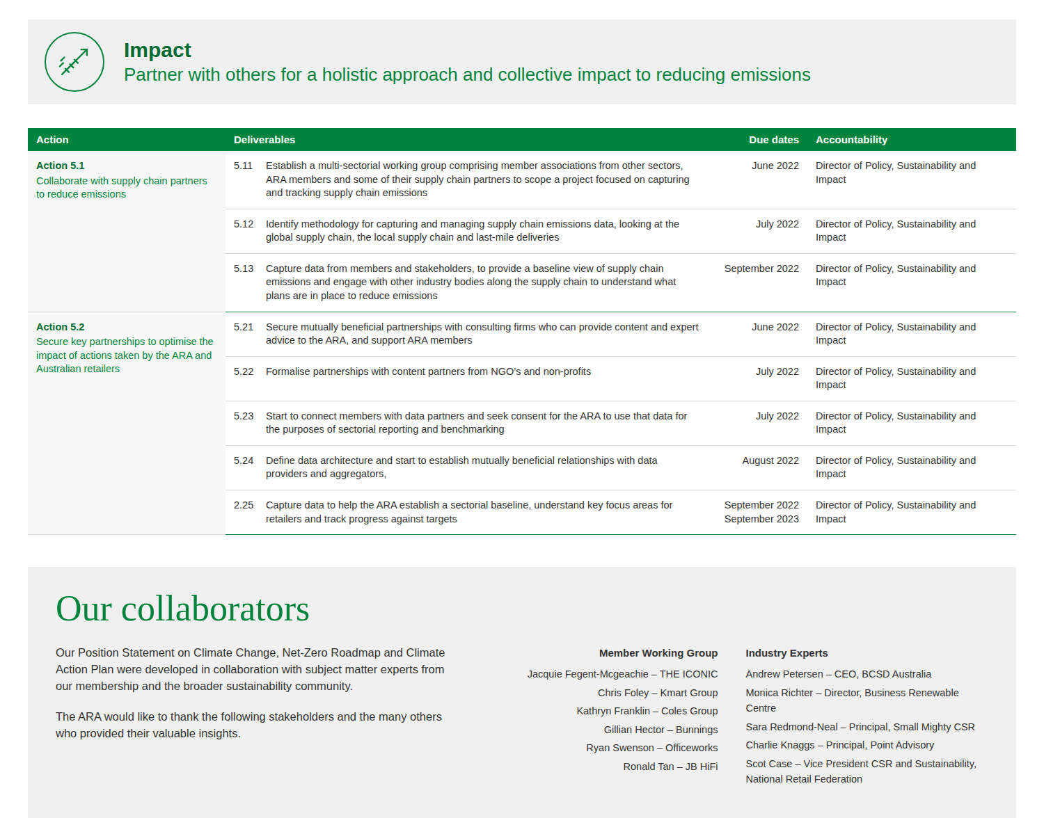Impact
Partner with others for a holistic approach and collective impact to reducing emissions
| Action | Deliverables | Due dates | Accountability |
| --- | --- | --- | --- |
| Action 5.1 Collaborate with supply chain partners to reduce emissions | 5.11 | Establish a multi-sectorial working group comprising member associations from other sectors, ARA members and some of their supply chain partners to scope a project focused on capturing and tracking supply chain emissions | June 2022 | Director of Policy, Sustainability and Impact |
| 5.12 | Identify methodology for capturing and managing supply chain emissions data, looking at the global supply chain, the local supply chain and last-mile deliveries | July 2022 | Director of Policy, Sustainability and Impact |
| 5.13 | Capture data from members and stakeholders, to provide a baseline view of supply chain emissions and engage with other industry bodies along the supply chain to understand what plans are in place to reduce emissions | September 2022 | Director of Policy, Sustainability and Impact |
| Action 5.2 Secure key partnerships to optimise the impact of actions taken by the ARA and Australian retailers | 5.21 | Secure mutually beneficial partnerships with consulting firms who can provide content and expert advice to the ARA, and support ARA members | June 2022 | Director of Policy, Sustainability and Impact |
| 5.22 | Formalise partnerships with content partners from NGO’s and non-profits | July 2022 | Director of Policy, Sustainability and Impact |
| 5.23 | Start to connect members with data partners and seek consent for the ARA to use that data for the purposes of sectorial reporting and benchmarking | July 2022 | Director of Policy, Sustainability and Impact |
| 5.24 | Define data architecture and start to establish mutually beneficial relationships with data providers and aggregators, | August 2022 | Director of Policy, Sustainability and Impact |
| 2.25 | Capture data to help the ARA establish a sectorial baseline, understand key focus areas for retailers and track progress against targets | September 2022 September 2023 | Director of Policy, Sustainability and Impact |
Our collaborators
Our Position Statement on Climate Change, Net-Zero Roadmap and Climate Action Plan were developed in collaboration with subject matter experts from our membership and the broader sustainability community.
The ARA would like to thank the following stakeholders and the many others who provided their valuable insights.
Member Working Group
Jacquie Fegent-Mcgeachie – THE ICONIC
Chris Foley – Kmart Group
Kathryn Franklin – Coles Group
Gillian Hector – Bunnings
Ryan Swenson – Officeworks
Ronald Tan – JB HiFi
Industry Experts
Andrew Petersen – CEO, BCSD Australia
Monica Richter – Director, Business Renewable Centre
Sara Redmond-Neal – Principal, Small Mighty CSR
Charlie Knaggs – Principal, Point Advisory
Scot Case – Vice President CSR and Sustainability, National Retail Federation